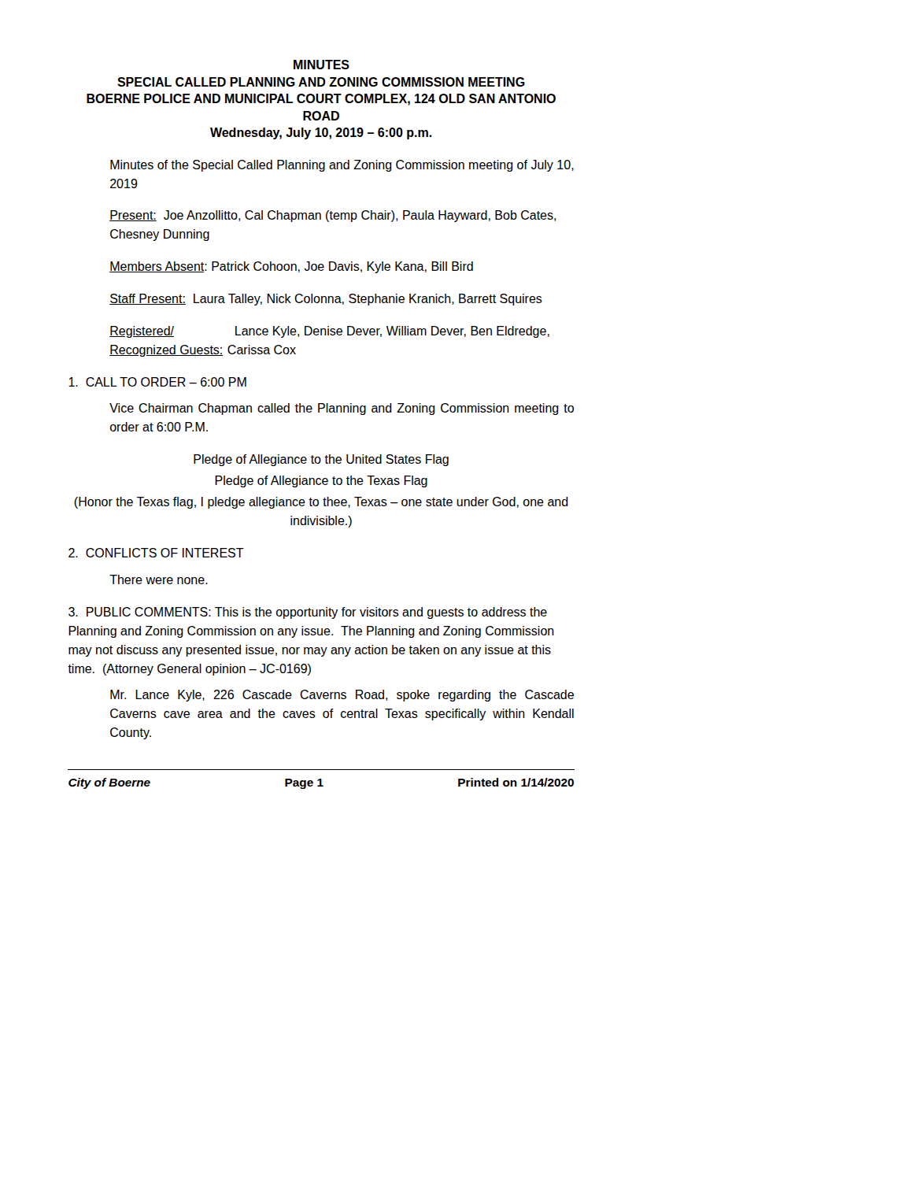MINUTES
SPECIAL CALLED PLANNING AND ZONING COMMISSION MEETING
BOERNE POLICE AND MUNICIPAL COURT COMPLEX, 124 OLD SAN ANTONIO ROAD
Wednesday, July 10, 2019 – 6:00 p.m.
Minutes of the Special Called Planning and Zoning Commission meeting of July 10, 2019
Present: Joe Anzollitto, Cal Chapman (temp Chair), Paula Hayward, Bob Cates, Chesney Dunning
Members Absent: Patrick Cohoon, Joe Davis, Kyle Kana, Bill Bird
Staff Present: Laura Talley, Nick Colonna, Stephanie Kranich, Barrett Squires
| Registered/ Recognized Guests: | Lance Kyle, Denise Dever, William Dever, Ben Eldredge, Carissa Cox |
1. CALL TO ORDER – 6:00 PM
Vice Chairman Chapman called the Planning and Zoning Commission meeting to order at 6:00 P.M.
Pledge of Allegiance to the United States Flag
Pledge of Allegiance to the Texas Flag
(Honor the Texas flag, I pledge allegiance to thee, Texas – one state under God, one and indivisible.)
2. CONFLICTS OF INTEREST
There were none.
3. PUBLIC COMMENTS: This is the opportunity for visitors and guests to address the Planning and Zoning Commission on any issue. The Planning and Zoning Commission may not discuss any presented issue, nor may any action be taken on any issue at this time. (Attorney General opinion – JC-0169)
Mr. Lance Kyle, 226 Cascade Caverns Road, spoke regarding the Cascade Caverns cave area and the caves of central Texas specifically within Kendall County.
City of Boerne Page 1 Printed on 1/14/2020